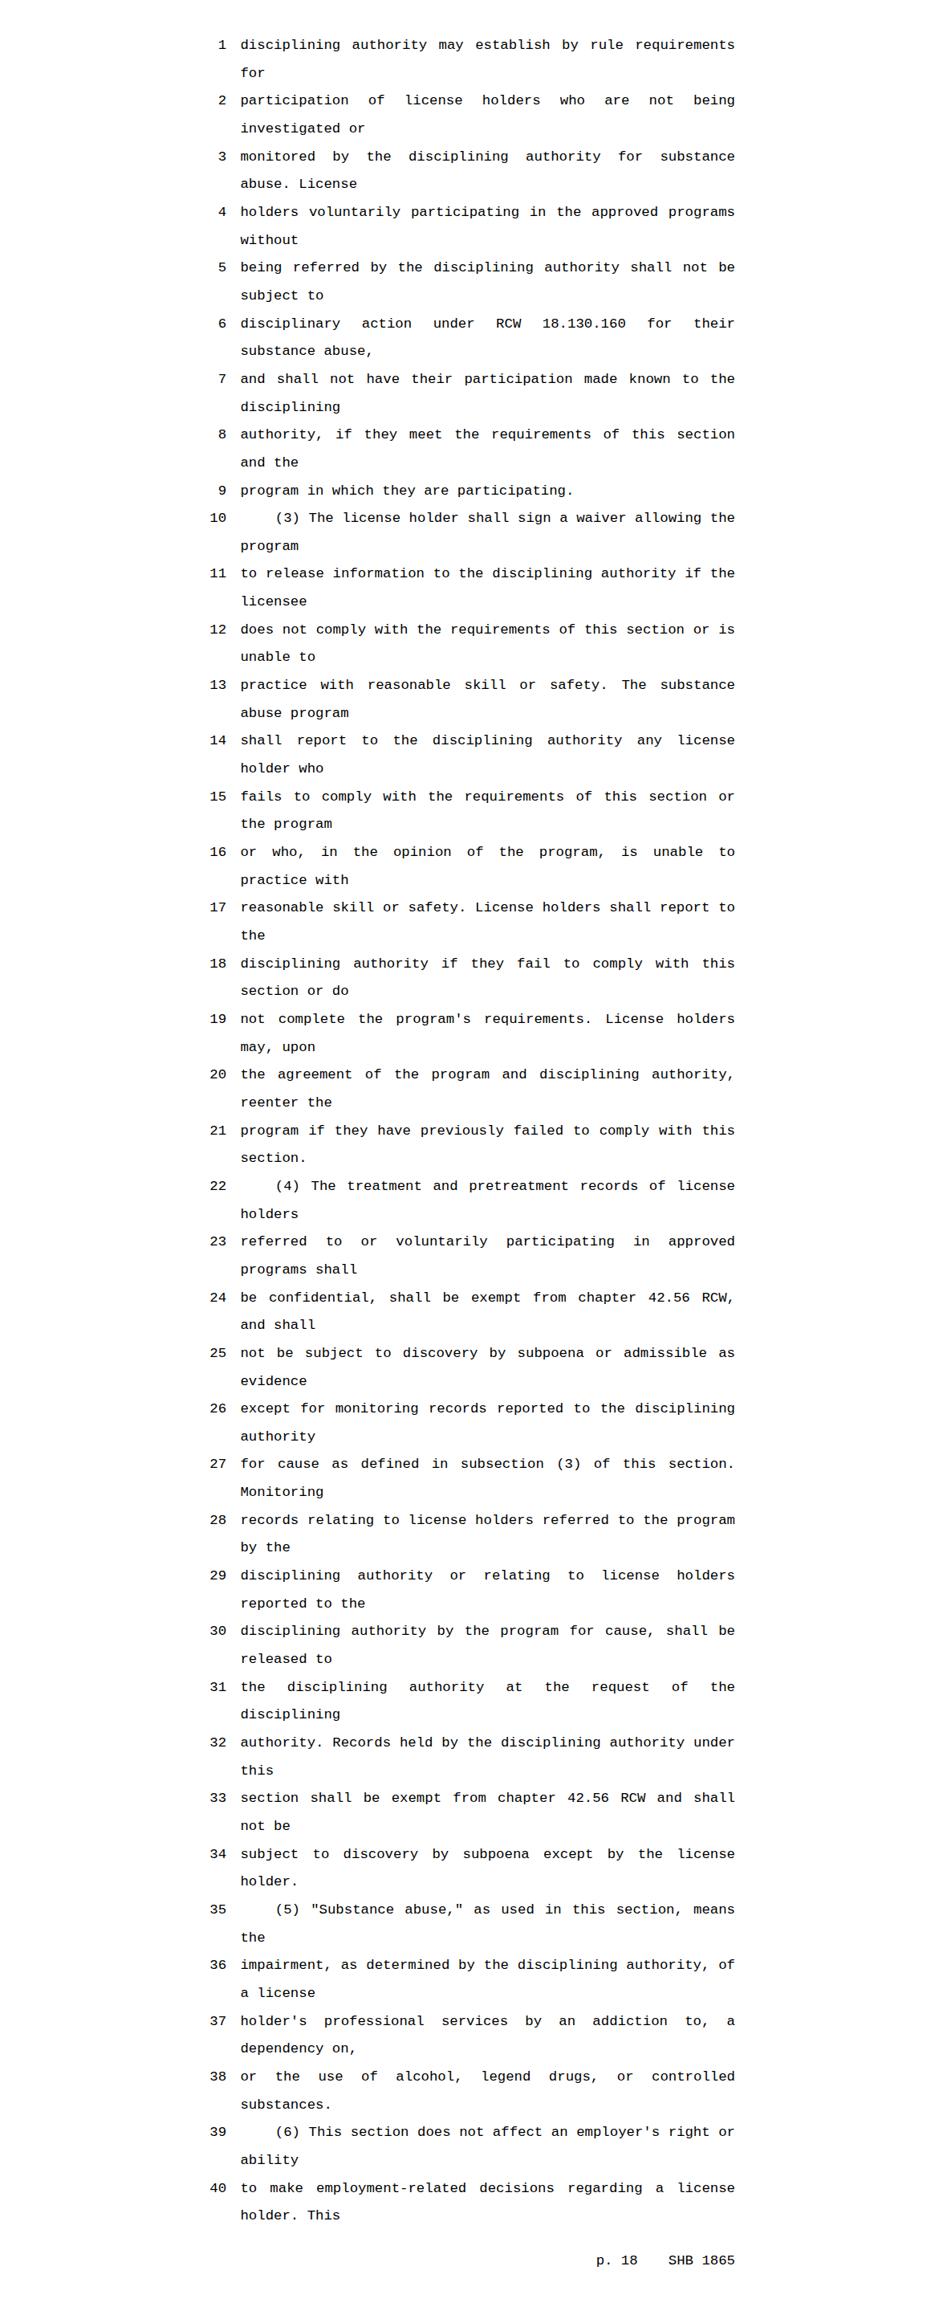disciplining authority may establish by rule requirements for
participation of license holders who are not being investigated or
monitored by the disciplining authority for substance abuse. License
holders voluntarily participating in the approved programs without
being referred by the disciplining authority shall not be subject to
disciplinary action under RCW 18.130.160 for their substance abuse,
and shall not have their participation made known to the disciplining
authority, if they meet the requirements of this section and the
program in which they are participating.
(3) The license holder shall sign a waiver allowing the program
to release information to the disciplining authority if the licensee
does not comply with the requirements of this section or is unable to
practice with reasonable skill or safety. The substance abuse program
shall report to the disciplining authority any license holder who
fails to comply with the requirements of this section or the program
or who, in the opinion of the program, is unable to practice with
reasonable skill or safety. License holders shall report to the
disciplining authority if they fail to comply with this section or do
not complete the program's requirements. License holders may, upon
the agreement of the program and disciplining authority, reenter the
program if they have previously failed to comply with this section.
(4) The treatment and pretreatment records of license holders
referred to or voluntarily participating in approved programs shall
be confidential, shall be exempt from chapter 42.56 RCW, and shall
not be subject to discovery by subpoena or admissible as evidence
except for monitoring records reported to the disciplining authority
for cause as defined in subsection (3) of this section. Monitoring
records relating to license holders referred to the program by the
disciplining authority or relating to license holders reported to the
disciplining authority by the program for cause, shall be released to
the disciplining authority at the request of the disciplining
authority. Records held by the disciplining authority under this
section shall be exempt from chapter 42.56 RCW and shall not be
subject to discovery by subpoena except by the license holder.
(5) "Substance abuse," as used in this section, means the
impairment, as determined by the disciplining authority, of a license
holder's professional services by an addiction to, a dependency on,
or the use of alcohol, legend drugs, or controlled substances.
(6) This section does not affect an employer's right or ability
to make employment-related decisions regarding a license holder. This
p. 18 SHB 1865